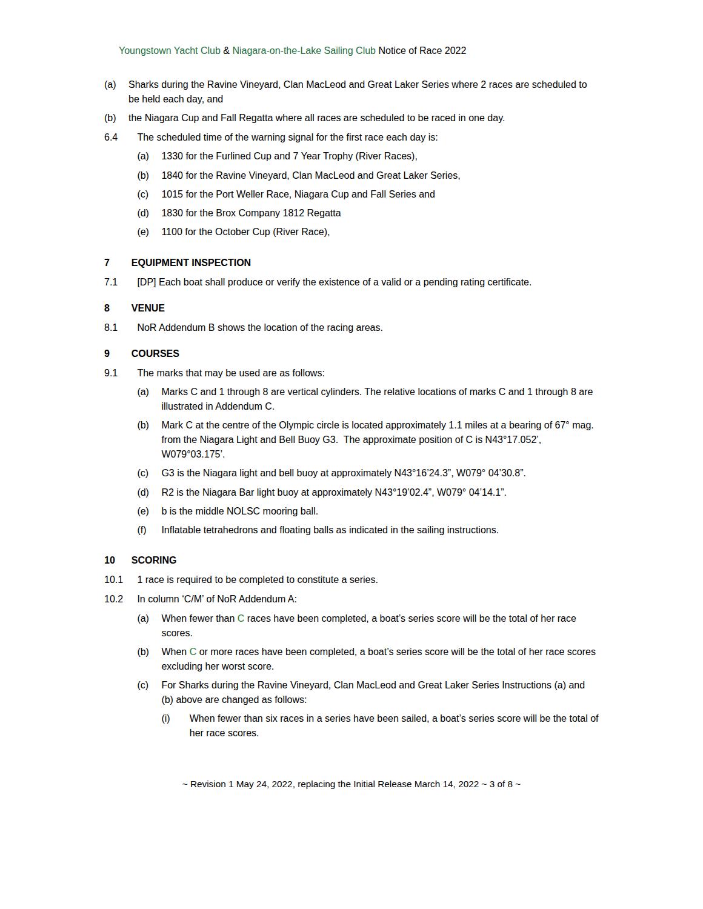Youngstown Yacht Club & Niagara-on-the-Lake Sailing Club Notice of Race 2022
(a) Sharks during the Ravine Vineyard, Clan MacLeod and Great Laker Series where 2 races are scheduled to be held each day, and
(b) the Niagara Cup and Fall Regatta where all races are scheduled to be raced in one day.
6.4
The scheduled time of the warning signal for the first race each day is:
(a) 1330 for the Furlined Cup and 7 Year Trophy (River Races),
(b) 1840 for the Ravine Vineyard, Clan MacLeod and Great Laker Series,
(c) 1015 for the Port Weller Race, Niagara Cup and Fall Series and
(d) 1830 for the Brox Company 1812 Regatta
(e) 1100 for the October Cup (River Race),
7 EQUIPMENT INSPECTION
7.1
[DP] Each boat shall produce or verify the existence of a valid or a pending rating certificate.
8 VENUE
8.1
NoR Addendum B shows the location of the racing areas.
9 COURSES
9.1
The marks that may be used are as follows:
(a) Marks C and 1 through 8 are vertical cylinders. The relative locations of marks C and 1 through 8 are illustrated in Addendum C.
(b) Mark C at the centre of the Olympic circle is located approximately 1.1 miles at a bearing of 67° mag. from the Niagara Light and Bell Buoy G3. The approximate position of C is N43°17.052’, W079°03.175’.
(c) G3 is the Niagara light and bell buoy at approximately N43°16’24.3”, W079° 04’30.8”.
(d) R2 is the Niagara Bar light buoy at approximately N43°19’02.4”, W079° 04’14.1”.
(e) b is the middle NOLSC mooring ball.
(f) Inflatable tetrahedrons and floating balls as indicated in the sailing instructions.
10 SCORING
10.1
1 race is required to be completed to constitute a series.
10.2
In column ‘C/M’ of NoR Addendum A:
(a) When fewer than C races have been completed, a boat’s series score will be the total of her race scores.
(b) When C or more races have been completed, a boat’s series score will be the total of her race scores excluding her worst score.
(c) For Sharks during the Ravine Vineyard, Clan MacLeod and Great Laker Series Instructions (a) and (b) above are changed as follows:
(i) When fewer than six races in a series have been sailed, a boat’s series score will be the total of her race scores.
~ Revision 1 May 24, 2022, replacing the Initial Release March 14, 2022 ~ 3 of 8 ~